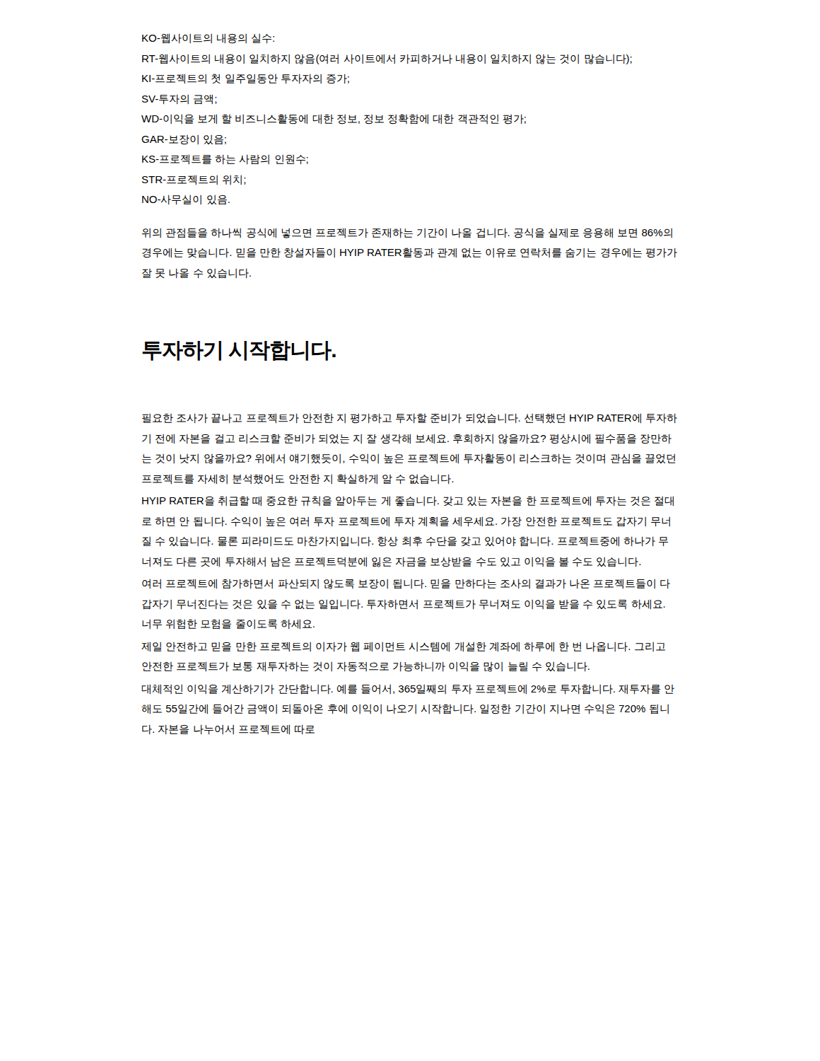KO-웹사이트의 내용의 실수:
RT-웹사이트의 내용이 일치하지 않음(여러 사이트에서 카피하거나 내용이 일치하지 않는 것이 많습니다);
KI-프로젝트의 첫 일주일동안 투자자의 증가;
SV-투자의 금액;
WD-이익을 보게 할 비즈니스활동에 대한 정보, 정보 정확함에 대한 객관적인 평가;
GAR-보장이 있음;
KS-프로젝트를 하는 사람의 인원수;
STR-프로젝트의 위치;
NO-사무실이 있음.
위의 관점들을 하나씩 공식에 넣으면 프로젝트가 존재하는 기간이 나올 겁니다. 공식을 실제로 응용해 보면 86%의 경우에는 맞습니다. 믿을 만한 창설자들이 HYIP RATER활동과 관계 없는 이유로 연락처를 숨기는 경우에는 평가가 잘 못 나올 수 있습니다.
투자하기 시작합니다.
필요한 조사가 끝나고 프로젝트가 안전한 지 평가하고 투자할 준비가 되었습니다. 선택했던 HYIP RATER에 투자하기 전에 자본을 걸고 리스크할 준비가 되었는 지 잘 생각해 보세요. 후회하지 않을까요? 평상시에 필수품을 장만하는 것이 낫지 않을까요? 위에서 얘기했듯이, 수익이 높은 프로젝트에 투자활동이 리스크하는 것이며 관심을 끌었던 프로젝트를 자세히 분석했어도 안전한 지 확실하게 알 수 없습니다.
HYIP RATER을 취급할 때 중요한 규칙을 알아두는 게 좋습니다. 갖고 있는 자본을 한 프로젝트에 투자는 것은 절대로 하면 안 됩니다. 수익이 높은 여러 투자 프로젝트에 투자 계획을 세우세요. 가장 안전한 프로젝트도 갑자기 무너질 수 있습니다. 물론 피라미드도 마찬가지입니다. 항상 최후 수단을 갖고 있어야 합니다. 프로젝트중에 하나가 무너져도 다른 곳에 투자해서 남은 프로젝트덕분에 잃은 자금을 보상받을 수도 있고 이익을 볼 수도 있습니다.
여러 프로젝트에 참가하면서 파산되지 않도록 보장이 됩니다. 믿을 만하다는 조사의 결과가 나온 프로젝트들이 다 갑자기 무너진다는 것은 있을 수 없는 일입니다. 투자하면서 프로젝트가 무너져도 이익을 받을 수 있도록 하세요. 너무 위험한 모험을 줄이도록 하세요.
제일 안전하고 믿을 만한 프로젝트의 이자가 웹 페이먼트 시스템에 개설한 계좌에 하루에 한 번 나옵니다. 그리고 안전한 프로젝트가 보통 재투자하는 것이 자동적으로 가능하니까 이익을 많이 늘릴 수 있습니다.
대체적인 이익을 계산하기가 간단합니다. 예를 들어서, 365일째의 투자 프로젝트에 2%로 투자합니다. 재투자를 안 해도 55일간에 들어간 금액이 되돌아온 후에 이익이 나오기 시작합니다. 일정한 기간이 지나면 수익은 720% 됩니다. 자본을 나누어서 프로젝트에 따로